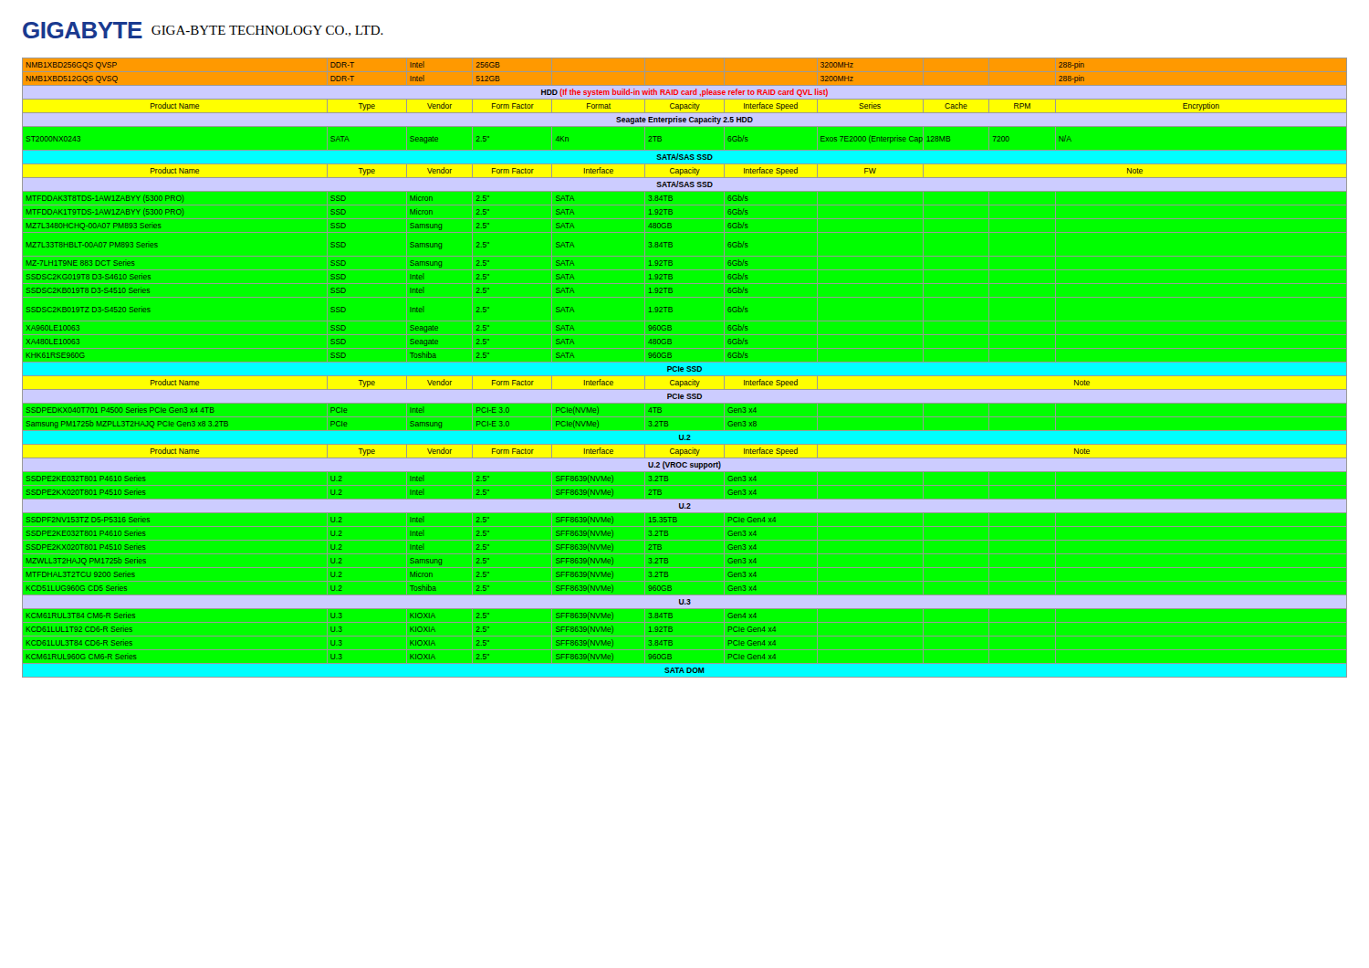GIGABYTE GIGA-BYTE TECHNOLOGY CO., LTD.
| NMB1XBD256GQS QVSP | DDR-T | Intel | 256GB | | | | 3200MHz | | | 288-pin |
| NMB1XBD512GQS QVSQ | DDR-T | Intel | 512GB | | | | 3200MHz | | | 288-pin |
| HDD (If the system build-in with RAID card ,please refer to RAID card QVL list) |
| Product Name | Type | Vendor | Form Factor | Format | Capacity | Interface Speed | Series | Cache | RPM | Encryption |
| Seagate Enterprise Capacity 2.5 HDD |
| ST2000NX0243 | SATA | Seagate | 2.5" | 4Kn | 2TB | 6Gb/s | Exos 7E2000 (Enterprise Capacity V.3) | 128MB | 7200 | N/A |
| SATA/SAS SSD |
| Product Name | Type | Vendor | Form Factor | Interface | Capacity | Interface Speed | FW | Note |
| SATA/SAS SSD |
| MTFDDAK3T8TDS-1AW1ZABYY (5300 PRO) | SSD | Micron | 2.5" | SATA | 3.84TB | 6Gb/s | | | | |
| MTFDDAK1T9TDS-1AW1ZABYY (5300 PRO) | SSD | Micron | 2.5" | SATA | 1.92TB | 6Gb/s | | | | |
| MZ7L3480HCHQ-00A07 PM893 Series | SSD | Samsung | 2.5" | SATA | 480GB | 6Gb/s | | | | |
| MZ7L33T8HBLT-00A07 PM893 Series | SSD | Samsung | 2.5" | SATA | 3.84TB | 6Gb/s | | | | |
| MZ-7LH1T9NE 883 DCT Series | SSD | Samsung | 2.5" | SATA | 1.92TB | 6Gb/s | | | | |
| SSDSC2KG019T8 D3-S4610 Series | SSD | Intel | 2.5" | SATA | 1.92TB | 6Gb/s | | | | |
| SSDSC2KB019T8 D3-S4510 Series | SSD | Intel | 2.5" | SATA | 1.92TB | 6Gb/s | | | | |
| SSDSC2KB019TZ D3-S4520 Series | SSD | Intel | 2.5" | SATA | 1.92TB | 6Gb/s | | | | |
| XA960LE10063 | SSD | Seagate | 2.5" | SATA | 960GB | 6Gb/s | | | | |
| XA480LE10063 | SSD | Seagate | 2.5" | SATA | 480GB | 6Gb/s | | | | |
| KHK61RSE960G | SSD | Toshiba | 2.5" | SATA | 960GB | 6Gb/s | | | | |
| PCIe SSD |
| Product Name | Type | Vendor | Form Factor | Interface | Capacity | Interface Speed | Note |
| PCIe SSD |
| SSDPEDKX040T701 P4500 Series PCIe Gen3 x4 4TB | PCIe | Intel | PCI-E 3.0 | PCIe(NVMe) | 4TB | Gen3 x4 | | | | |
| Samsung PM1725b MZPLL3T2HAJQ PCIe Gen3 x8 3.2TB | PCIe | Samsung | PCI-E 3.0 | PCIe(NVMe) | 3.2TB | Gen3 x8 | | | | |
| U.2 |
| Product Name | Type | Vendor | Form Factor | Interface | Capacity | Interface Speed | Note |
| U.2 (VROC support) |
| SSDPE2KE032T801 P4610 Series | U.2 | Intel | 2.5" | SFF8639(NVMe) | 3.2TB | Gen3 x4 | | | | |
| SSDPE2KX020T801 P4510 Series | U.2 | Intel | 2.5" | SFF8639(NVMe) | 2TB | Gen3 x4 | | | | |
| U.2 |
| SSDPF2NV153TZ D5-P5316 Series | U.2 | Intel | 2.5" | SFF8639(NVMe) | 15.35TB | PCIe Gen4 x4 | | | | |
| SSDPE2KE032T801 P4610 Series | U.2 | Intel | 2.5" | SFF8639(NVMe) | 3.2TB | Gen3 x4 | | | | |
| SSDPE2KX020T801 P4510 Series | U.2 | Intel | 2.5" | SFF8639(NVMe) | 2TB | Gen3 x4 | | | | |
| MZWLL3T2HAJQ PM1725b Series | U.2 | Samsung | 2.5" | SFF8639(NVMe) | 3.2TB | Gen3 x4 | | | | |
| MTFDHAL3T2TCU 9200 Series | U.2 | Micron | 2.5" | SFF8639(NVMe) | 3.2TB | Gen3 x4 | | | | |
| KCD51LUG960G CD5 Series | U.2 | Toshiba | 2.5" | SFF8639(NVMe) | 960GB | Gen3 x4 | | | | |
| U.3 |
| KCM61RUL3T84 CM6-R Series | U.3 | KIOXIA | 2.5" | SFF8639(NVMe) | 3.84TB | Gen4 x4 | | | | |
| KCD61LUL1T92 CD6-R Series | U.3 | KIOXIA | 2.5" | SFF8639(NVMe) | 1.92TB | PCIe Gen4 x4 | | | | |
| KCD61LUL3T84 CD6-R Series | U.3 | KIOXIA | 2.5" | SFF8639(NVMe) | 3.84TB | PCIe Gen4 x4 | | | | |
| KCM61RUL960G CM6-R Series | U.3 | KIOXIA | 2.5" | SFF8639(NVMe) | 960GB | PCIe Gen4 x4 | | | | |
| SATA DOM |